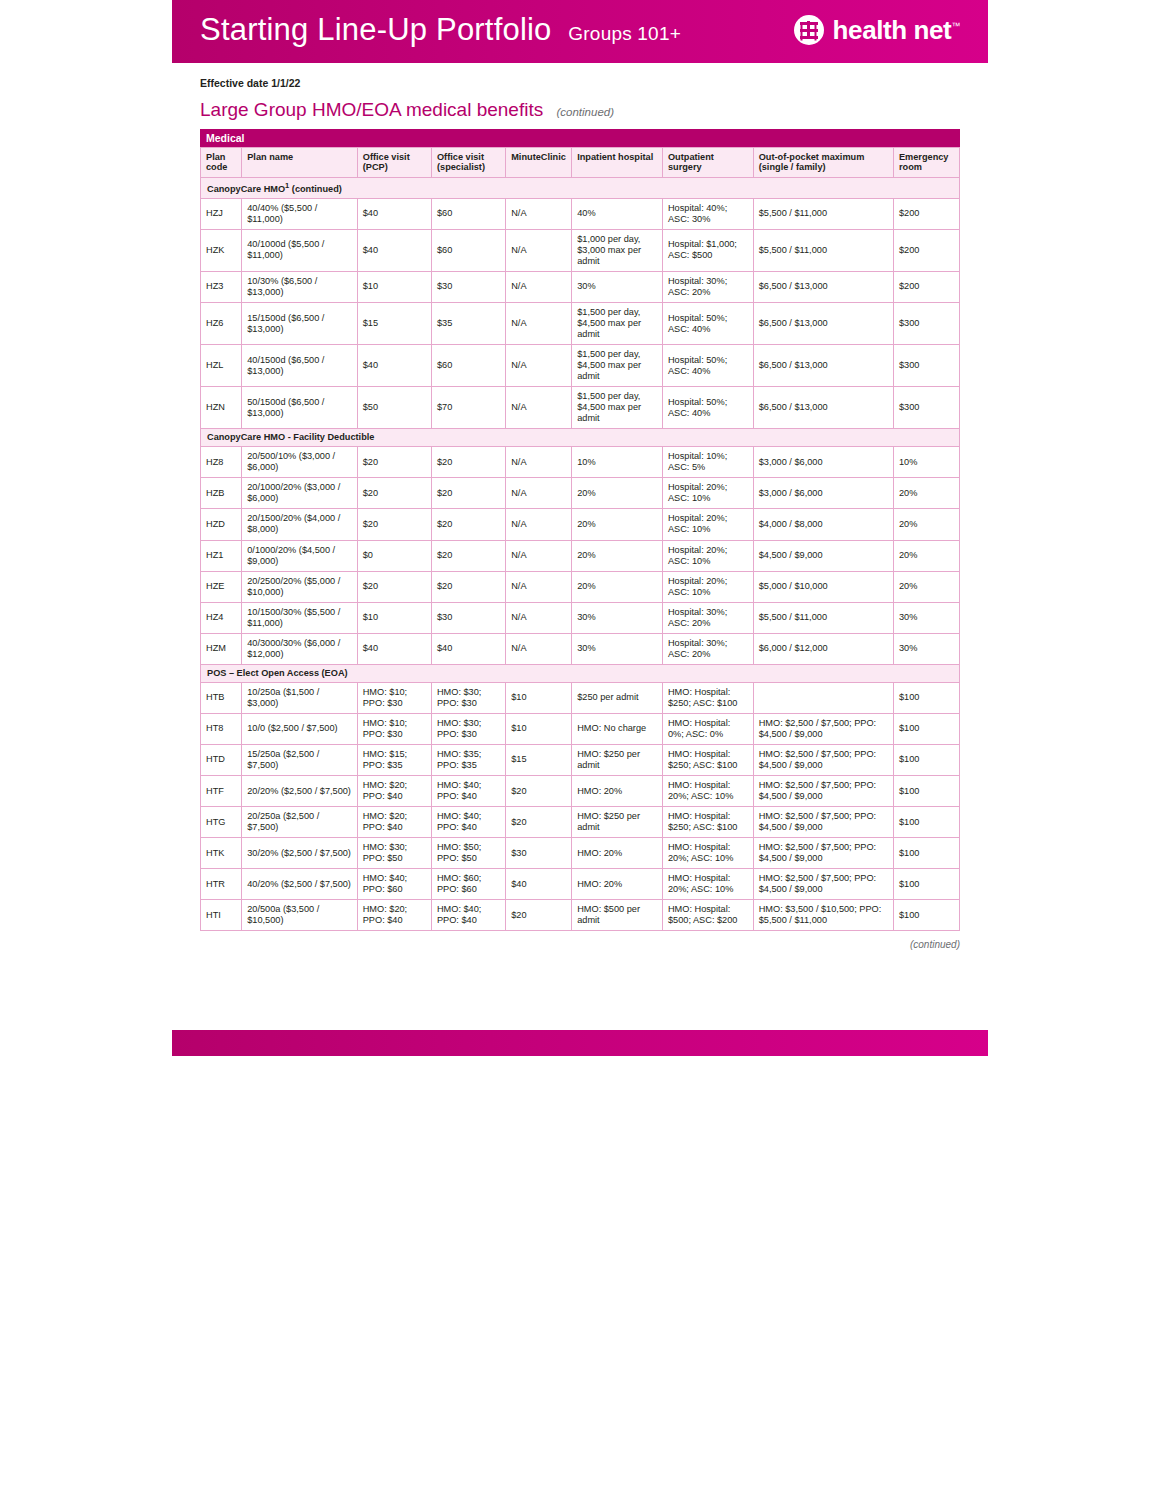Starting Line-Up Portfolio Groups 101+
health net™
Effective date 1/1/22
Large Group HMO/EOA medical benefits (continued)
Medical
| Plan code | Plan name | Office visit (PCP) | Office visit (specialist) | MinuteClinic | Inpatient hospital | Outpatient surgery | Out-of-pocket maximum (single / family) | Emergency room |
| --- | --- | --- | --- | --- | --- | --- | --- | --- |
| CanopyCare HMO 1 (continued) |
| HZJ | 40/40% ($5,500 / $11,000) | $40 | $60 | N/A | 40% | Hospital: 40%; ASC: 30% | $5,500 / $11,000 | $200 |
| HZK | 40/1000d ($5,500 / $11,000) | $40 | $60 | N/A | $1,000 per day, $3,000 max per admit | Hospital: $1,000; ASC: $500 | $5,500 / $11,000 | $200 |
| HZ3 | 10/30% ($6,500 / $13,000) | $10 | $30 | N/A | 30% | Hospital: 30%; ASC: 20% | $6,500 / $13,000 | $200 |
| HZ6 | 15/1500d ($6,500 / $13,000) | $15 | $35 | N/A | $1,500 per day, $4,500 max per admit | Hospital: 50%; ASC: 40% | $6,500 / $13,000 | $300 |
| HZL | 40/1500d ($6,500 / $13,000) | $40 | $60 | N/A | $1,500 per day, $4,500 max per admit | Hospital: 50%; ASC: 40% | $6,500 / $13,000 | $300 |
| HZN | 50/1500d ($6,500 / $13,000) | $50 | $70 | N/A | $1,500 per day, $4,500 max per admit | Hospital: 50%; ASC: 40% | $6,500 / $13,000 | $300 |
| CanopyCare HMO - Facility Deductible |
| HZ8 | 20/500/10% ($3,000 / $6,000) | $20 | $20 | N/A | 10% | Hospital: 10%; ASC: 5% | $3,000 / $6,000 | 10% |
| HZB | 20/1000/20% ($3,000 / $6,000) | $20 | $20 | N/A | 20% | Hospital: 20%; ASC: 10% | $3,000 / $6,000 | 20% |
| HZD | 20/1500/20% ($4,000 / $8,000) | $20 | $20 | N/A | 20% | Hospital: 20%; ASC: 10% | $4,000 / $8,000 | 20% |
| HZ1 | 0/1000/20% ($4,500 / $9,000) | $0 | $20 | N/A | 20% | Hospital: 20%; ASC: 10% | $4,500 / $9,000 | 20% |
| HZE | 20/2500/20% ($5,000 / $10,000) | $20 | $20 | N/A | 20% | Hospital: 20%; ASC: 10% | $5,000 / $10,000 | 20% |
| HZ4 | 10/1500/30% ($5,500 / $11,000) | $10 | $30 | N/A | 30% | Hospital: 30%; ASC: 20% | $5,500 / $11,000 | 30% |
| HZM | 40/3000/30% ($6,000 / $12,000) | $40 | $40 | N/A | 30% | Hospital: 30%; ASC: 20% | $6,000 / $12,000 | 30% |
| POS – Elect Open Access (EOA) |
| HTB | 10/250a ($1,500 / $3,000) | HMO: $10; PPO: $30 | HMO: $30; PPO: $30 | $10 | $250 per admit | HMO: Hospital: $250; ASC: $100 | | $100 |
| HT8 | 10/0 ($2,500 / $7,500) | HMO: $10; PPO: $30 | HMO: $30; PPO: $30 | $10 | HMO: No charge | HMO: Hospital: 0%; ASC: 0% | HMO: $2,500 / $7,500; PPO: $4,500 / $9,000 | $100 |
| HTD | 15/250a ($2,500 / $7,500) | HMO: $15; PPO: $35 | HMO: $35; PPO: $35 | $15 | HMO: $250 per admit | HMO: Hospital: $250; ASC: $100 | HMO: $2,500 / $7,500; PPO: $4,500 / $9,000 | $100 |
| HTF | 20/20% ($2,500 / $7,500) | HMO: $20; PPO: $40 | HMO: $40; PPO: $40 | $20 | HMO: 20% | HMO: Hospital: 20%; ASC: 10% | HMO: $2,500 / $7,500; PPO: $4,500 / $9,000 | $100 |
| HTG | 20/250a ($2,500 / $7,500) | HMO: $20; PPO: $40 | HMO: $40; PPO: $40 | $20 | HMO: $250 per admit | HMO: Hospital: $250; ASC: $100 | HMO: $2,500 / $7,500; PPO: $4,500 / $9,000 | $100 |
| HTK | 30/20% ($2,500 / $7,500) | HMO: $30; PPO: $50 | HMO: $50; PPO: $50 | $30 | HMO: 20% | HMO: Hospital: 20%; ASC: 10% | HMO: $2,500 / $7,500; PPO: $4,500 / $9,000 | $100 |
| HTR | 40/20% ($2,500 / $7,500) | HMO: $40; PPO: $60 | HMO: $60; PPO: $60 | $40 | HMO: 20% | HMO: Hospital: 20%; ASC: 10% | HMO: $2,500 / $7,500; PPO: $4,500 / $9,000 | $100 |
| HTI | 20/500a ($3,500 / $10,500) | HMO: $20; PPO: $40 | HMO: $40; PPO: $40 | $20 | HMO: $500 per admit | HMO: Hospital: $500; ASC: $200 | HMO: $3,500 / $10,500; PPO: $5,500 / $11,000 | $100 |
(continued)